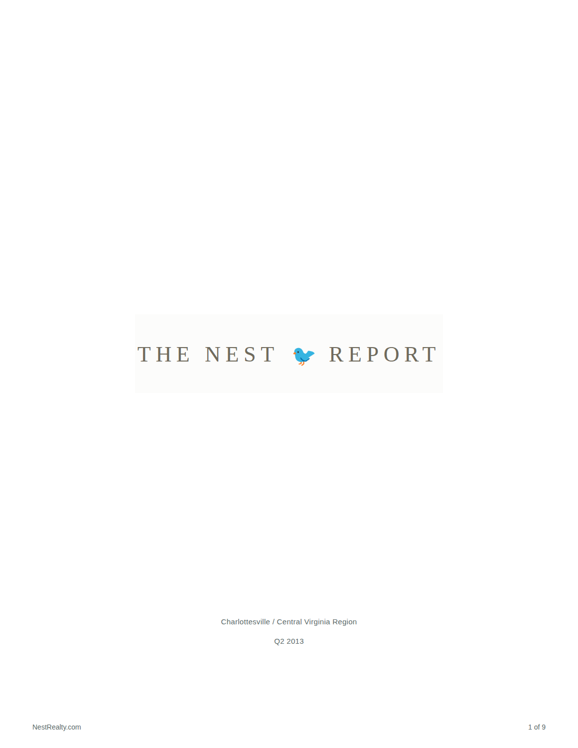THE NEST 🐦 REPORT
Charlottesville / Central Virginia Region Q2 2013
NestRealty.com 1 of 9